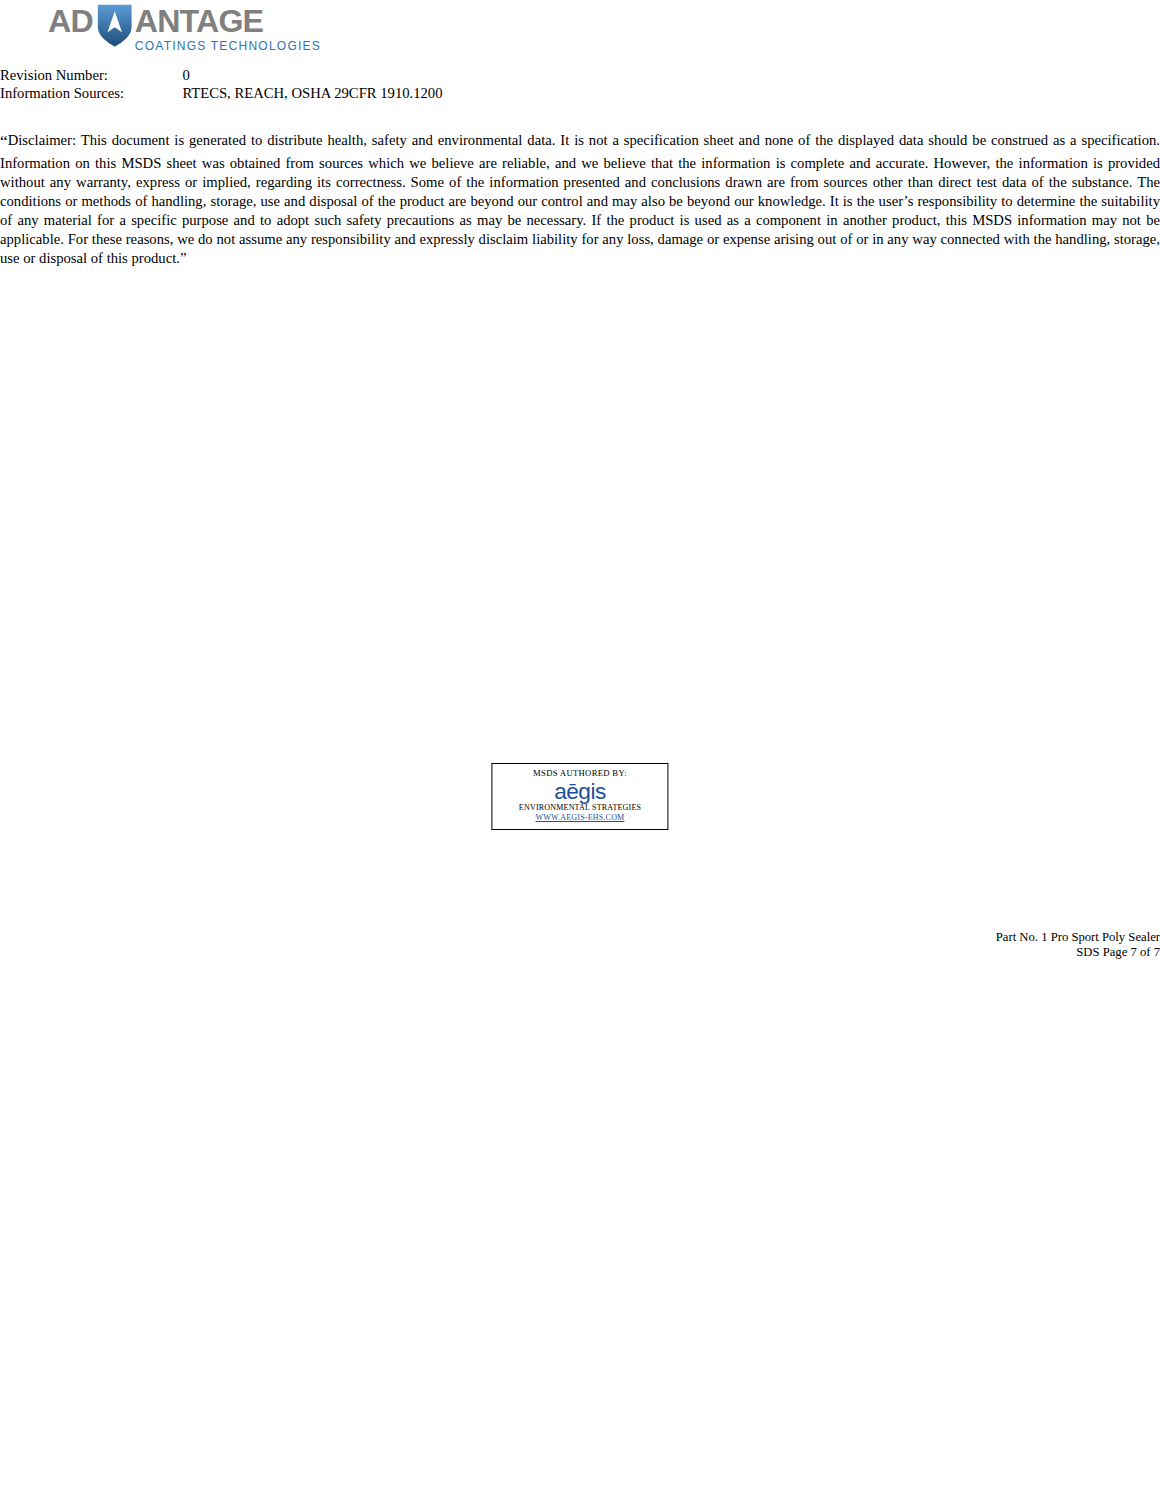AD ANTAGE COATINGS TECHNOLOGIES
| Revision Number: | 0 |
| Information Sources: | RTECS, REACH, OSHA 29CFR 1910.1200 |
“Disclaimer: This document is generated to distribute health, safety and environmental data. It is not a specification sheet and none of the displayed data should be construed as a specification. Information on this MSDS sheet was obtained from sources which we believe are reliable, and we believe that the information is complete and accurate. However, the information is provided without any warranty, express or implied, regarding its correctness. Some of the information presented and conclusions drawn are from sources other than direct test data of the substance. The conditions or methods of handling, storage, use and disposal of the product are beyond our control and may also be beyond our knowledge. It is the user’s responsibility to determine the suitability of any material for a specific purpose and to adopt such safety precautions as may be necessary. If the product is used as a component in another product, this MSDS information may not be applicable. For these reasons, we do not assume any responsibility and expressly disclaim liability for any loss, damage or expense arising out of or in any way connected with the handling, storage, use or disposal of this product.”
MSDS AUTHORED BY:
aēgis
ENVIRONMENTAL STRATEGIES
WWW.AEGIS-EHS.COM
Part No. 1 Pro Sport Poly Sealer
SDS Page 7 of 7